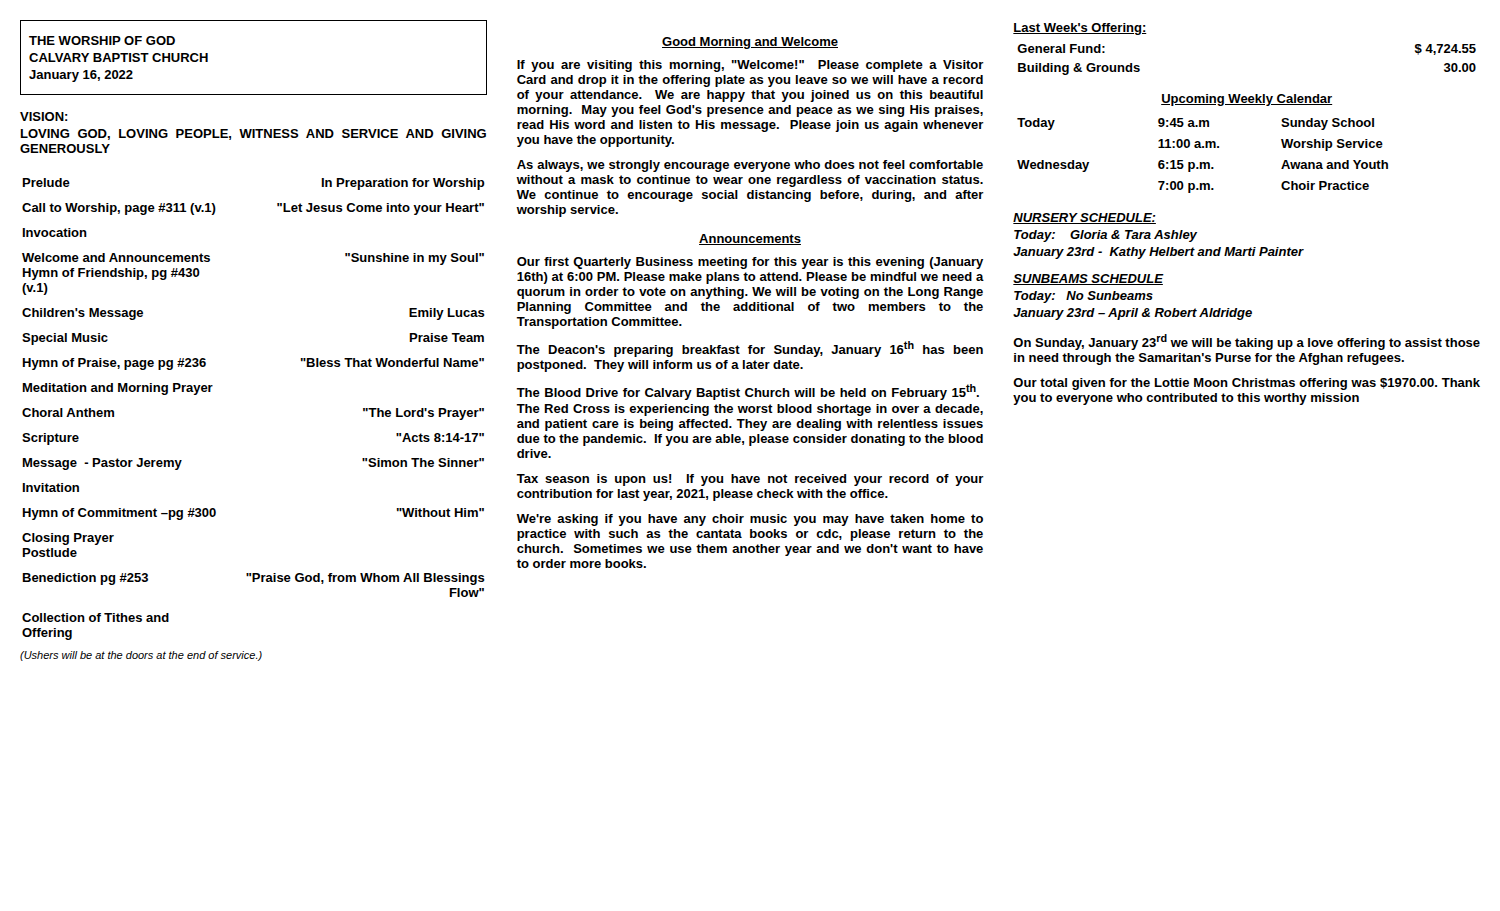THE WORSHIP OF GOD
CALVARY BAPTIST CHURCH
January 16, 2022
VISION:
LOVING GOD, LOVING PEOPLE, WITNESS AND SERVICE AND GIVING GENEROUSLY
| Prelude | In Preparation for Worship |
| Call to Worship, page #311 (v.1) | "Let Jesus Come into your Heart" |
| Invocation | |
| Welcome and Announcements Hymn of Friendship, pg #430 (v.1) | "Sunshine in my Soul" |
| Children's Message | Emily Lucas |
| Special Music | Praise Team |
| Hymn of Praise, page pg #236 | "Bless That Wonderful Name" |
| Meditation and Morning Prayer | |
| Choral Anthem | "The Lord's Prayer" |
| Scripture | "Acts 8:14-17" |
| Message - Pastor Jeremy | "Simon The Sinner" |
| Invitation | |
| Hymn of Commitment –pg #300 | "Without Him" |
| Closing Prayer Postlude | |
| Benediction pg #253 | "Praise God, from Whom All Blessings Flow" |
| Collection of Tithes and Offering | |
(Ushers will be at the doors at the end of service.)
Good Morning and Welcome
If you are visiting this morning, "Welcome!" Please complete a Visitor Card and drop it in the offering plate as you leave so we will have a record of your attendance. We are happy that you joined us on this beautiful morning. May you feel God's presence and peace as we sing His praises, read His word and listen to His message. Please join us again whenever you have the opportunity.
As always, we strongly encourage everyone who does not feel comfortable without a mask to continue to wear one regardless of vaccination status. We continue to encourage social distancing before, during, and after worship service.
Announcements
Our first Quarterly Business meeting for this year is this evening (January 16th) at 6:00 PM. Please make plans to attend. Please be mindful we need a quorum in order to vote on anything. We will be voting on the Long Range Planning Committee and the additional of two members to the Transportation Committee.
The Deacon's preparing breakfast for Sunday, January 16th has been postponed. They will inform us of a later date.
The Blood Drive for Calvary Baptist Church will be held on February 15th. The Red Cross is experiencing the worst blood shortage in over a decade, and patient care is being affected. They are dealing with relentless issues due to the pandemic. If you are able, please consider donating to the blood drive.
Tax season is upon us! If you have not received your record of your contribution for last year, 2021, please check with the office.
We're asking if you have any choir music you may have taken home to practice with such as the cantata books or cdc, please return to the church. Sometimes we use them another year and we don't want to have to order more books.
Last Week's Offering:
| General Fund: | $ 4,724.55 |
| Building & Grounds | 30.00 |
Upcoming Weekly Calendar
| Today | 9:45 a.m | Sunday School |
| | 11:00 a.m. | Worship Service |
| Wednesday | 6:15 p.m. | Awana and Youth |
| | 7:00 p.m. | Choir Practice |
NURSERY SCHEDULE:
Today: Gloria & Tara Ashley
January 23rd - Kathy Helbert and Marti Painter
SUNBEAMS SCHEDULE
Today: No Sunbeams
January 23rd – April & Robert Aldridge
On Sunday, January 23rd we will be taking up a love offering to assist those in need through the Samaritan's Purse for the Afghan refugees.
Our total given for the Lottie Moon Christmas offering was $1970.00. Thank you to everyone who contributed to this worthy mission